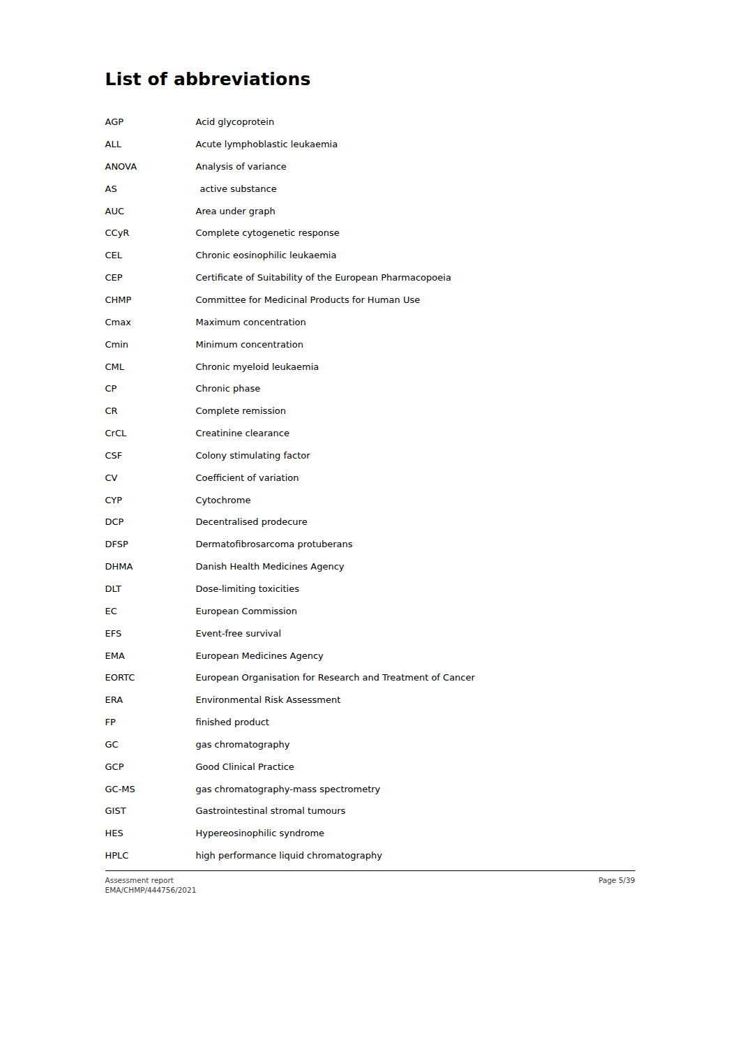List of abbreviations
AGP
Acid glycoprotein
ALL
Acute lymphoblastic leukaemia
ANOVA
Analysis of variance
AS
active substance
AUC
Area under graph
CCyR
Complete cytogenetic response
CEL
Chronic eosinophilic leukaemia
CEP
Certificate of Suitability of the European Pharmacopoeia
CHMP
Committee for Medicinal Products for Human Use
Cmax
Maximum concentration
Cmin
Minimum concentration
CML
Chronic myeloid leukaemia
CP
Chronic phase
CR
Complete remission
CrCL
Creatinine clearance
CSF
Colony stimulating factor
CV
Coefficient of variation
CYP
Cytochrome
DCP
Decentralised prodecure
DFSP
Dermatofibrosarcoma protuberans
DHMA
Danish Health Medicines Agency
DLT
Dose-limiting toxicities
EC
European Commission
EFS
Event-free survival
EMA
European Medicines Agency
EORTC
European Organisation for Research and Treatment of Cancer
ERA
Environmental Risk Assessment
FP
finished product
GC
gas chromatography
GCP
Good Clinical Practice
GC-MS
gas chromatography-mass spectrometry
GIST
Gastrointestinal stromal tumours
HES
Hypereosinophilic syndrome
HPLC
high performance liquid chromatography
Assessment report
EMA/CHMP/444756/2021
Page 5/39